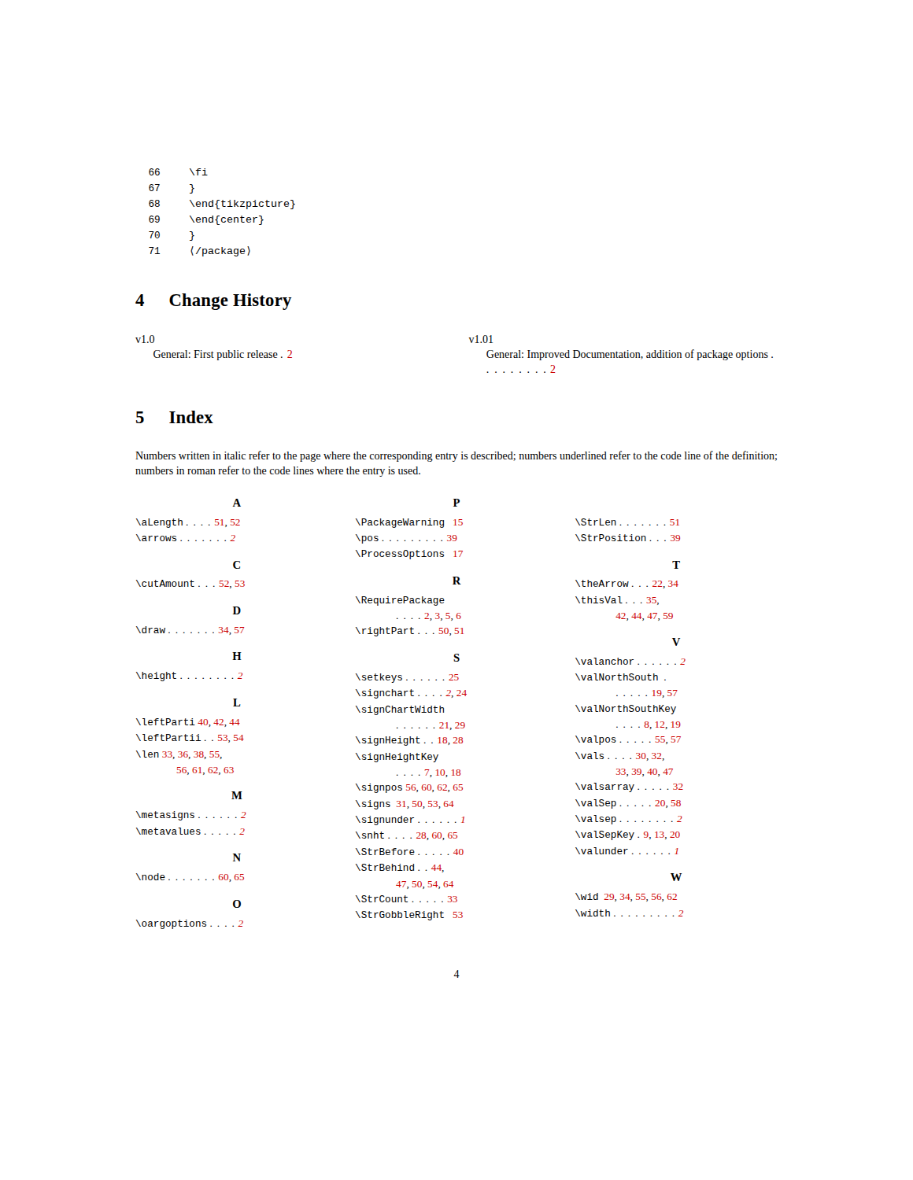| 66 | \fi |
| 67 | } |
| 68 | \end{tikzpicture} |
| 69 | \end{center} |
| 70 | } |
| 71 | ⟨/package⟩ |
4 Change History
v1.0
General: First public release . 2
v1.01
General: Improved Documentation, addition of package options . . . . . . . . . 2
5 Index
Numbers written in italic refer to the page where the corresponding entry is described; numbers underlined refer to the code line of the definition; numbers in roman refer to the code lines where the entry is used.
A
\aLength . . . . 51, 52
\arrows . . . . . . . 2
C
\cutAmount . . . 52, 53
D
\draw . . . . . . . 34, 57
H
\height . . . . . . . . 2
L
\leftParti 40, 42, 44
\leftPartii . . 53, 54
\len 33, 36, 38, 55,56, 61, 62, 63
M
\metasigns . . . . . . 2
\metavalues . . . . . 2
N
\node . . . . . . . 60, 65
O
\oargoptions . . . . 2
P
\PackageWarning 15
\pos . . . . . . . . . 39
\ProcessOptions 17
R
\RequirePackage. . . . 2, 3, 5, 6
\rightPart . . . 50, 51
S
\setkeys . . . . . . 25
\signchart . . . . 2, 24
\signChartWidth. . . . . . 21, 29
\signHeight . . 18, 28
\signHeightKey . . . . 7, 10, 18
\signpos 56, 60, 62, 65
\signs 31, 50, 53, 64
\signunder . . . . . . 1
\snht . . . . 28, 60, 65
\StrBefore . . . . . 40
\StrBehind . . 44,47, 50, 54, 64
\StrCount . . . . . 33
\StrGobbleRight 53
\StrLen . . . . . . . 51
\StrPosition . . . 39
T
\theArrow . . . 22, 34
\thisVal . . . 35,42, 44, 47, 59
V
\valanchor . . . . . . 2
\valNorthSouth .. . . . . 19, 57
\valNorthSouthKey. . . . 8, 12, 19
\valpos . . . . . 55, 57
\vals . . . . 30, 32,33, 39, 40, 47
\valsarray . . . . . 32
\valSep . . . . . 20, 58
\valsep . . . . . . . . 2
\valSepKey . 9, 13, 20
\valunder . . . . . . 1
W
\wid 29, 34, 55, 56, 62
\width . . . . . . . . . 2
4